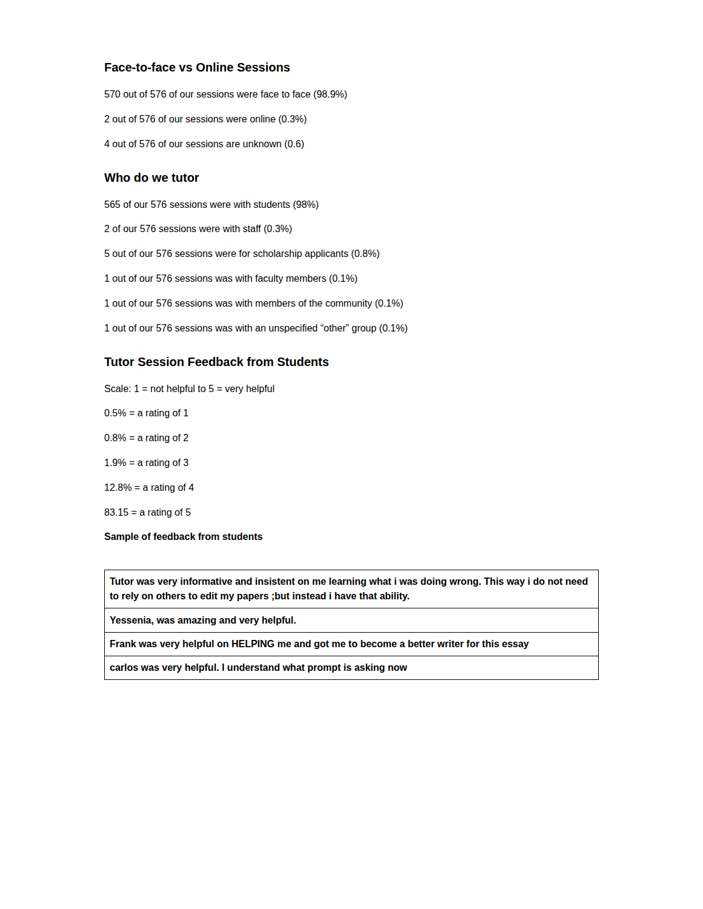Face-to-face vs Online Sessions
570 out of 576 of our sessions were face to face (98.9%)
2 out of 576 of our sessions were online (0.3%)
4 out of 576 of our sessions are unknown (0.6)
Who do we tutor
565 of our 576 sessions were with students (98%)
2 of our 576 sessions were with staff (0.3%)
5 out of our 576 sessions were for scholarship applicants (0.8%)
1 out of our 576 sessions was with faculty members (0.1%)
1 out of our 576 sessions was with members of the community (0.1%)
1 out of our 576 sessions was with an unspecified “other” group (0.1%)
Tutor Session Feedback from Students
Scale: 1 = not helpful to 5 = very helpful
0.5% = a rating of 1
0.8% = a rating of 2
1.9% = a rating of 3
12.8% = a rating of 4
83.15 = a rating of 5
Sample of feedback from students
| Tutor was very informative and insistent on me learning what i was doing wrong. This way i do not need to rely on others to edit my papers ;but instead i have that ability. |
| Yessenia, was amazing and very helpful. |
| Frank was very helpful on HELPING me and got me to become a better writer for this essay |
| carlos was very helpful. I understand what prompt is asking now |